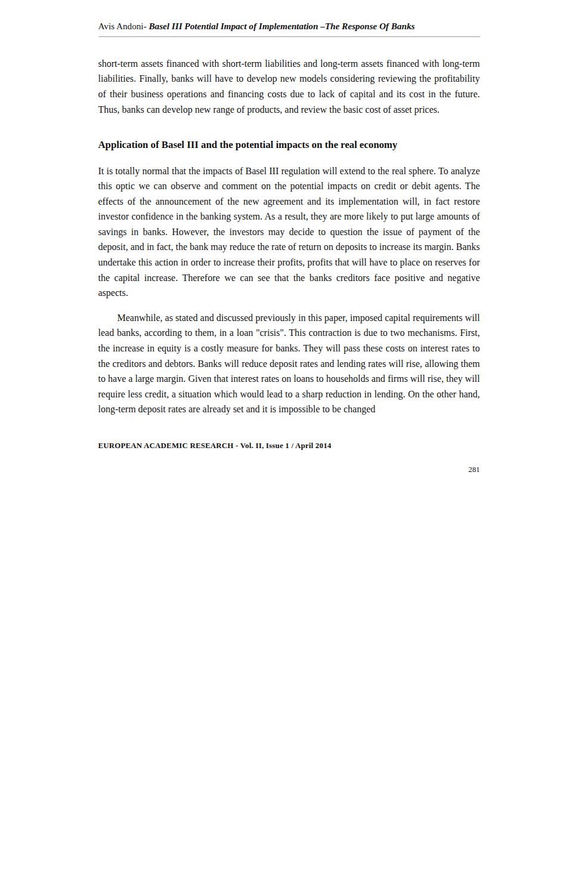Avis Andoni- Basel III Potential Impact of Implementation –The Response Of Banks
short-term assets financed with short-term liabilities and long-term assets financed with long-term liabilities. Finally, banks will have to develop new models considering reviewing the profitability of their business operations and financing costs due to lack of capital and its cost in the future. Thus, banks can develop new range of products, and review the basic cost of asset prices.
Application of Basel III and the potential impacts on the real economy
It is totally normal that the impacts of Basel III regulation will extend to the real sphere. To analyze this optic we can observe and comment on the potential impacts on credit or debit agents. The effects of the announcement of the new agreement and its implementation will, in fact restore investor confidence in the banking system. As a result, they are more likely to put large amounts of savings in banks. However, the investors may decide to question the issue of payment of the deposit, and in fact, the bank may reduce the rate of return on deposits to increase its margin. Banks undertake this action in order to increase their profits, profits that will have to place on reserves for the capital increase. Therefore we can see that the banks creditors face positive and negative aspects.
Meanwhile, as stated and discussed previously in this paper, imposed capital requirements will lead banks, according to them, in a loan "crisis". This contraction is due to two mechanisms. First, the increase in equity is a costly measure for banks. They will pass these costs on interest rates to the creditors and debtors. Banks will reduce deposit rates and lending rates will rise, allowing them to have a large margin. Given that interest rates on loans to households and firms will rise, they will require less credit, a situation which would lead to a sharp reduction in lending. On the other hand, long-term deposit rates are already set and it is impossible to be changed
EUROPEAN ACADEMIC RESEARCH - Vol. II, Issue 1 / April 2014
281